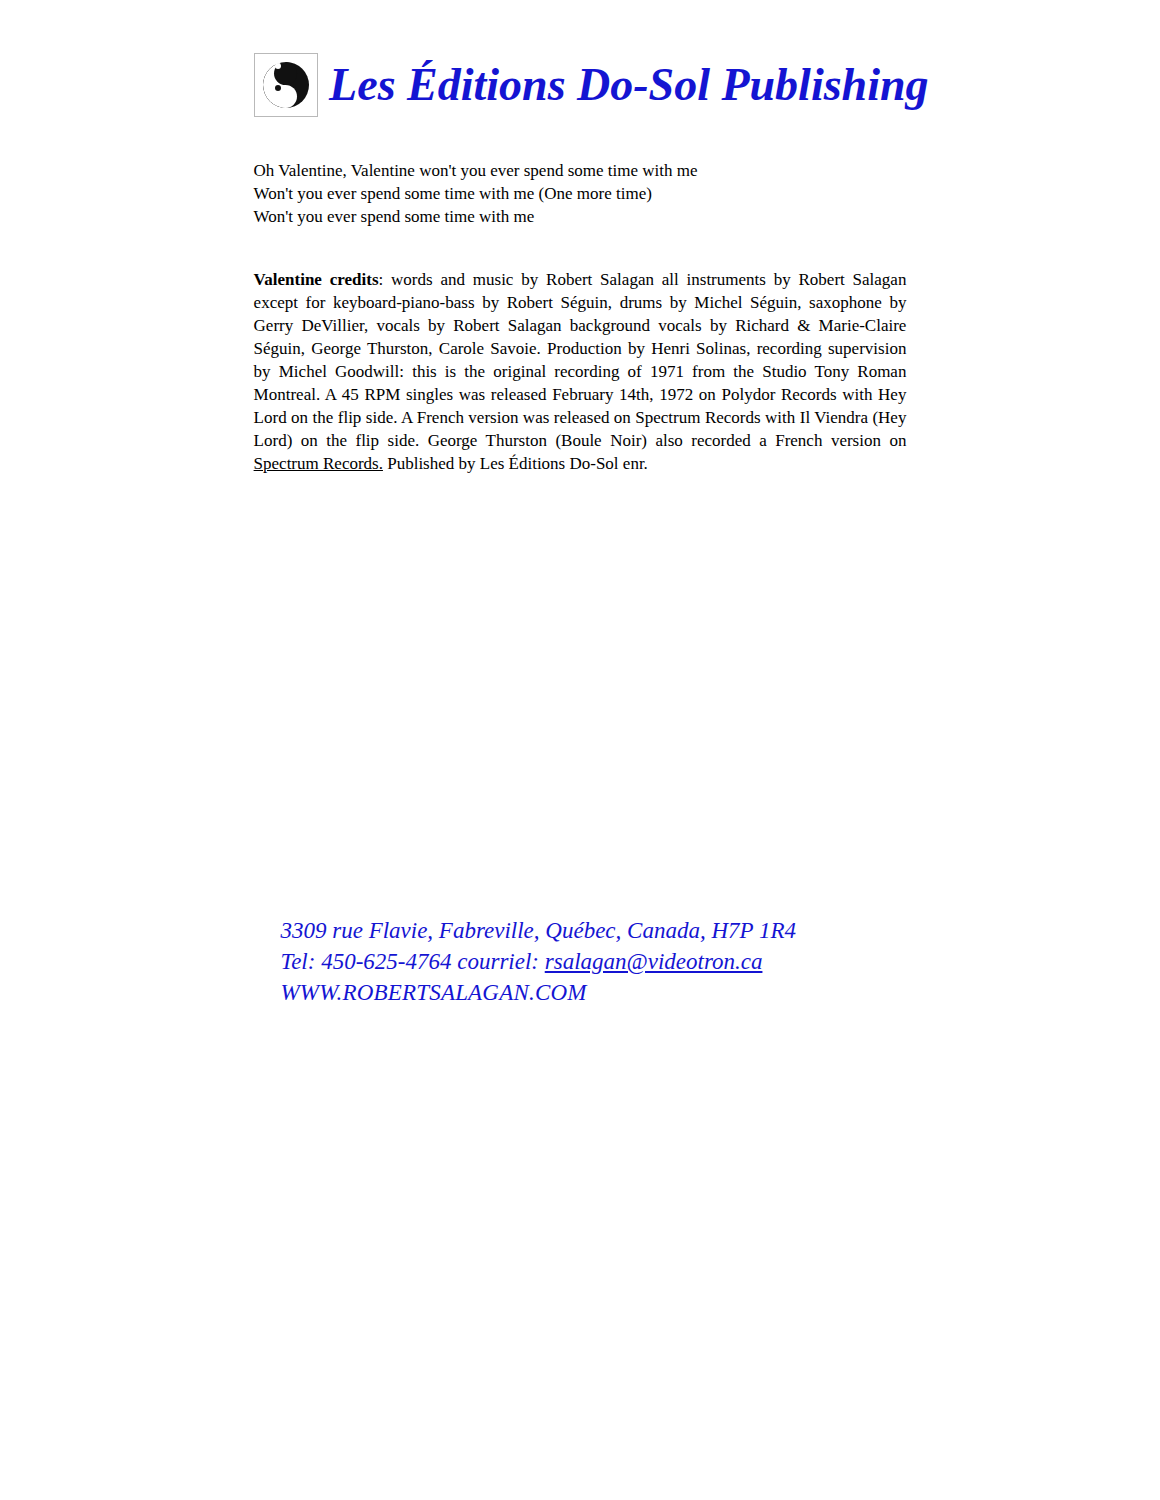Les Éditions Do-Sol Publishing
Oh Valentine, Valentine won't you ever spend some time with me
Won't you ever spend some time with me (One more time)
Won't you ever spend some time with me
Valentine credits: words and music by Robert Salagan all instruments by Robert Salagan except for keyboard-piano-bass by Robert Séguin, drums by Michel Séguin, saxophone by Gerry DeVillier, vocals by Robert Salagan background vocals by Richard & Marie-Claire Séguin, George Thurston, Carole Savoie. Production by Henri Solinas, recording supervision by Michel Goodwill: this is the original recording of 1971 from the Studio Tony Roman Montreal. A 45 RPM singles was released February 14th, 1972 on Polydor Records with Hey Lord on the flip side. A French version was released on Spectrum Records with Il Viendra (Hey Lord) on the flip side. George Thurston (Boule Noir) also recorded a French version on Spectrum Records. Published by Les Éditions Do-Sol enr.
3309 rue Flavie, Fabreville, Québec, Canada, H7P 1R4
Tel: 450-625-4764 courriel: rsalagan@videotron.ca
www.robertsalagan.com